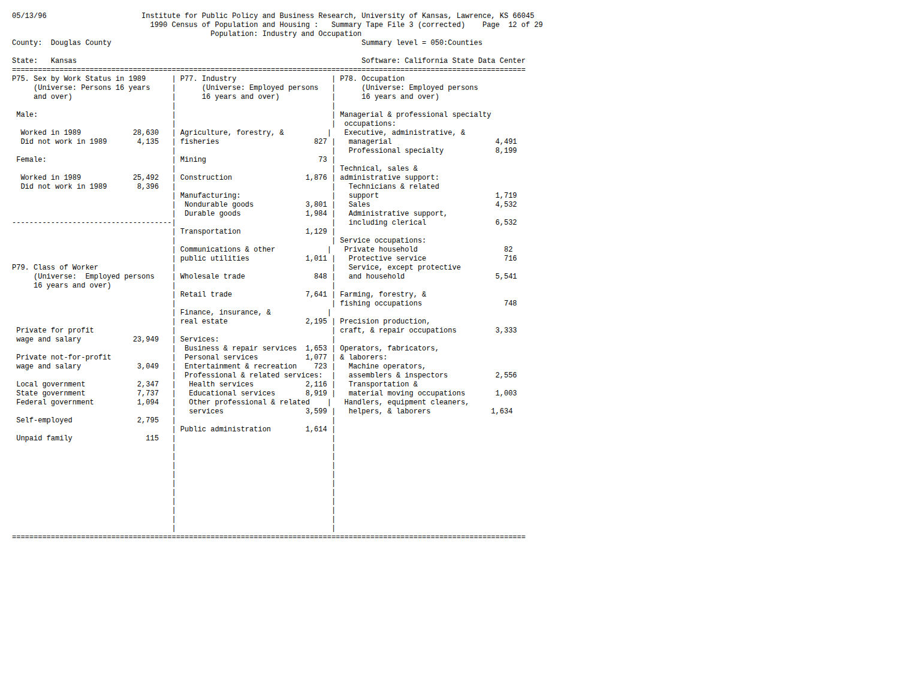05/13/96                      Institute for Public Policy and Business Research, University of Kansas, Lawrence, KS 66045
                                1990 Census of Population and Housing :   Summary Tape File 3 (corrected)    Page  12 of 29
                                              Population: Industry and Occupation
County:  Douglas County                                                          Summary level = 050:Counties

State:   Kansas                                                                  Software: California State Data Center
=======================================================================================================================
P75. Sex by Work Status in 1989      | P77. Industry                      | P78. Occupation
     (Universe: Persons 16 years     |      (Universe: Employed persons   |      (Universe: Employed persons
     and over)                       |      16 years and over)            |      16 years and over)
                                     |                                    |
 Male:                               |                                    | Managerial & professional specialty
                                     |                                    |  occupations:
  Worked in 1989            28,630   | Agriculture, forestry, &          |   Executive, administrative, &
  Did not work in 1989       4,135   | fisheries                      827 |   managerial                        4,491
                                     |                                    |   Professional specialty            8,199
 Female:                             | Mining                          73 |
                                     |                                    | Technical, sales &
  Worked in 1989            25,492   | Construction                 1,876 | administrative support:
  Did not work in 1989       8,396   |                                    |   Technicians & related
                                     | Manufacturing:                     |   support                           1,719
                                     |  Nondurable goods            3,801 |   Sales                             4,532
                                     |  Durable goods               1,984 |   Administrative support,
-------------------------------------|                                    |   including clerical                6,532
                                     | Transportation               1,129 |
                                     |                                    | Service occupations:
                                     | Communications & other            |   Private household                    82
                                     | public utilities             1,011 |   Protective service                  716
P79. Class of Worker                 |                                    |   Service, except protective
     (Universe:  Employed persons    | Wholesale trade                848 |   and household                     5,541
     16 years and over)              |                                    |
                                     | Retail trade                 7,641 | Farming, forestry, &
                                     |                                    | fishing occupations                   748
                                     | Finance, insurance, &             |
                                     | real estate                  2,195 | Precision production,
 Private for profit                  |                                    | craft, & repair occupations         3,333
 wage and salary            23,949   | Services:                          |
                                     |  Business & repair services  1,653 | Operators, fabricators,
 Private not-for-profit              |  Personal services           1,077 | & laborers:
 wage and salary             3,049   |  Entertainment & recreation    723 |   Machine operators,
                                     |  Professional & related services:  |   assemblers & inspectors           2,556
 Local government            2,347   |   Health services            2,116 |   Transportation &
 State government            7,737   |   Educational services       8,919 |   material moving occupations       1,003
 Federal government          1,094   |   Other professional & related    |   Handlers, equipment cleaners,
                                     |   services                   3,599 |   helpers, & laborers              1,634
 Self-employed               2,795   |                                    |
                                     | Public administration        1,614 |
 Unpaid family                 115   |                                    |
                                     |                                    |
                                     |                                    |
                                     |                                    |
                                     |                                    |
                                     |                                    |
                                     |                                    |
                                     |                                    |
                                     |                                    |
                                     |                                    |
                                     |                                    |
=======================================================================================================================